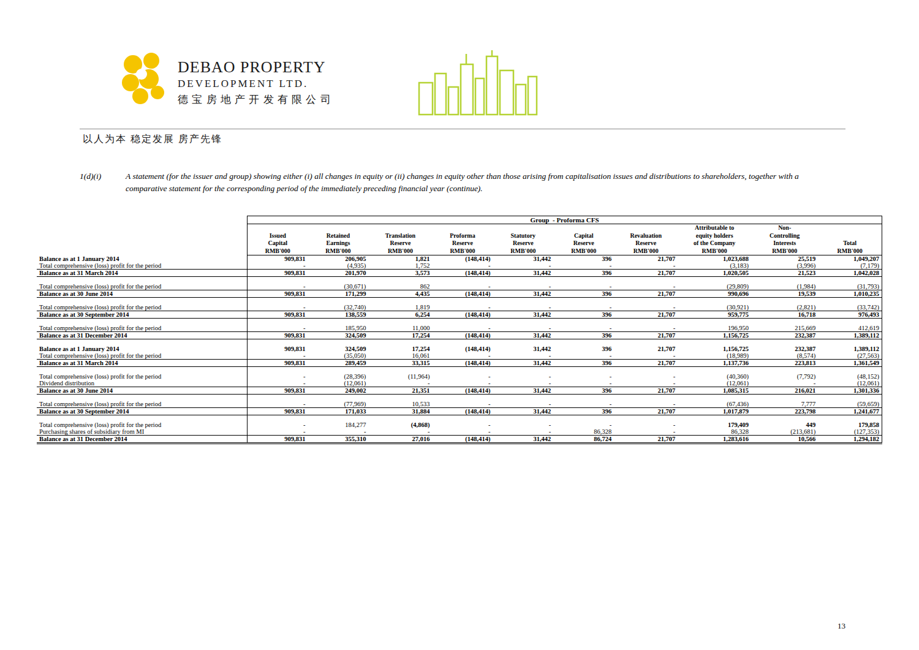DEBAO PROPERTY
DEVELOPMENT LTD.
德 宝 房 地 产 开 发 有 限 公 司
以人为本 稳定发展 房产先锋
1(d)(i) A statement (for the issuer and group) showing either (i) all changes in equity or (ii) changes in equity other than those arising from capitalisation issues and distributions to shareholders, together with a comparative statement for the corresponding period of the immediately preceding financial year (continue).
| | Group - Proforma CFS |
| | Issued Capital RMB'000 | Retained Earnings RMB'000 | Translation Reserve RMB'000 | Proforma Reserve RMB'000 | Statutory Reserve RMB'000 | Capital Reserve RMB'000 | Revaluation Reserve RMB'000 | Attributable to equity holders of the Company RMB'000 | Non- Controlling Interests RMB'000 | Total RMB'000 |
| Balance as at 1 January 2014 | 909,831 | 206,905 | 1,821 | (148,414) | 31,442 | 396 | 21,707 | 1,023,688 | 25,519 | 1,049,207 |
| Total comprehensive (loss) profit for the period | - | (4,935) | 1,752 | - | - | - | - | (3,183) | (3,996) | (7,179) |
| Balance as at 31 March 2014 | 909,831 | 201,970 | 3,573 | (148,414) | 31,442 | 396 | 21,707 | 1,020,505 | 21,523 | 1,042,028 |
| Total comprehensive (loss) profit for the period | - | (30,671) | 862 | - | - | - | - | (29,809) | (1,984) | (31,793) |
| Balance as at 30 June 2014 | 909,831 | 171,299 | 4,435 | (148,414) | 31,442 | 396 | 21,707 | 990,696 | 19,539 | 1,010,235 |
| Total comprehensive (loss) profit for the period | - | (32,740) | 1,819 | - | - | - | - | (30,921) | (2,821) | (33,742) |
| Balance as at 30 September 2014 | 909,831 | 138,559 | 6,254 | (148,414) | 31,442 | 396 | 21,707 | 959,775 | 16,718 | 976,493 |
| Total comprehensive (loss) profit for the period | - | 185,950 | 11,000 | - | - | - | - | 196,950 | 215,669 | 412,619 |
| Balance as at 31 December 2014 | 909,831 | 324,509 | 17,254 | (148,414) | 31,442 | 396 | 21,707 | 1,156,725 | 232,387 | 1,389,112 |
| Balance as at 1 January 2014 | 909,831 | 324,509 | 17,254 | (148,414) | 31,442 | 396 | 21,707 | 1,156,725 | 232,387 | 1,389,112 |
| Total comprehensive (loss) profit for the period | - | (35,050) | 16,061 | - | - | - | - | (18,989) | (8,574) | (27,563) |
| Balance as at 31 March 2014 | 909,831 | 289,459 | 33,315 | (148,414) | 31,442 | 396 | 21,707 | 1,137,736 | 223,813 | 1,361,549 |
| Total comprehensive (loss) profit for the period | - | (28,396) | (11,964) | - | - | - | - | (40,360) | (7,792) | (48,152) |
| Dividend distribution | - | (12,061) | - | - | - | - | - | (12,061) | - | (12,061) |
| Balance as at 30 June 2014 | 909,831 | 249,002 | 21,351 | (148,414) | 31,442 | 396 | 21,707 | 1,085,315 | 216,021 | 1,301,336 |
| Total comprehensive (loss) profit for the period | - | (77,969) | 10,533 | - | - | - | - | (67,436) | 7,777 | (59,659) |
| Balance as at 30 September 2014 | 909,831 | 171,033 | 31,884 | (148,414) | 31,442 | 396 | 21,707 | 1,017,879 | 223,798 | 1,241,677 |
| Total comprehensive (loss) profit for the period | - | 184,277 | (4,868) | - | - | - | - | 179,409 | 449 | 179,858 |
| Purchasing shares of subsidiary from MI | - | - | - | - | - | 86,328 | - | 86,328 | (213,681) | (127,353) |
| Balance as at 31 December 2014 | 909,831 | 355,310 | 27,016 | (148,414) | 31,442 | 86,724 | 21,707 | 1,283,616 | 10,566 | 1,294,182 |
13